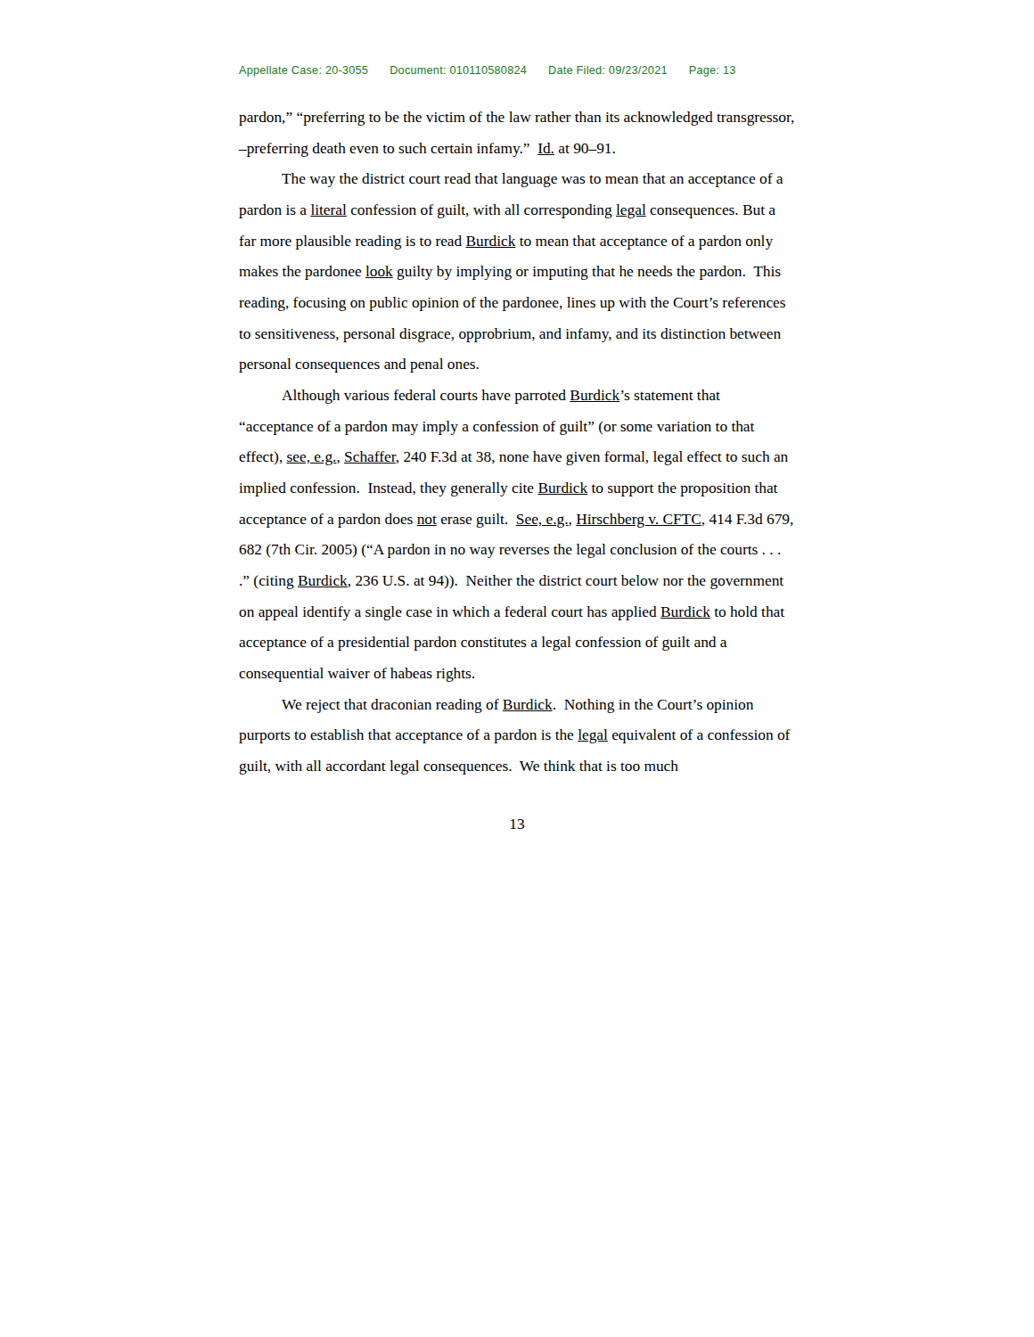Appellate Case: 20-3055 Document: 010110580824 Date Filed: 09/23/2021 Page: 13
pardon,” “preferring to be the victim of the law rather than its acknowledged transgressor, –preferring death even to such certain infamy.” Id. at 90–91.
The way the district court read that language was to mean that an acceptance of a pardon is a literal confession of guilt, with all corresponding legal consequences. But a far more plausible reading is to read Burdick to mean that acceptance of a pardon only makes the pardonee look guilty by implying or imputing that he needs the pardon. This reading, focusing on public opinion of the pardonee, lines up with the Court’s references to sensitiveness, personal disgrace, opprobrium, and infamy, and its distinction between personal consequences and penal ones.
Although various federal courts have parroted Burdick’s statement that “acceptance of a pardon may imply a confession of guilt” (or some variation to that effect), see, e.g., Schaffer, 240 F.3d at 38, none have given formal, legal effect to such an implied confession. Instead, they generally cite Burdick to support the proposition that acceptance of a pardon does not erase guilt. See, e.g., Hirschberg v. CFTC, 414 F.3d 679, 682 (7th Cir. 2005) (“A pardon in no way reverses the legal conclusion of the courts . . . .” (citing Burdick, 236 U.S. at 94)). Neither the district court below nor the government on appeal identify a single case in which a federal court has applied Burdick to hold that acceptance of a presidential pardon constitutes a legal confession of guilt and a consequential waiver of habeas rights.
We reject that draconian reading of Burdick. Nothing in the Court’s opinion purports to establish that acceptance of a pardon is the legal equivalent of a confession of guilt, with all accordant legal consequences. We think that is too much
13